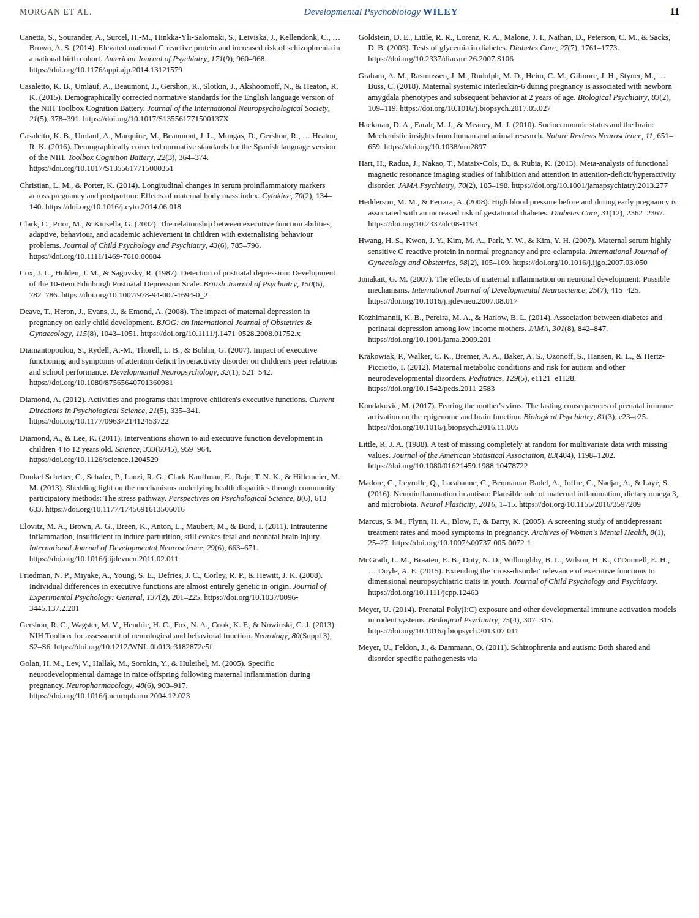Morgan et al.
Developmental Psychobiology WILEY
11
Canetta, S., Sourander, A., Surcel, H.-M., Hinkka-Yli-Salomäki, S., Leiviskä, J., Kellendonk, C., … Brown, A. S. (2014). Elevated maternal C-reactive protein and increased risk of schizophrenia in a national birth cohort. American Journal of Psychiatry, 171(9), 960–968. https://doi.org/10.1176/appi.ajp.2014.13121579
Casaletto, K. B., Umlauf, A., Beaumont, J., Gershon, R., Slotkin, J., Akshoomoff, N., & Heaton, R. K. (2015). Demographically corrected normative standards for the English language version of the NIH Toolbox Cognition Battery. Journal of the International Neuropsychological Society, 21(5), 378–391. https://doi.org/10.1017/S135561771500137X
Casaletto, K. B., Umlauf, A., Marquine, M., Beaumont, J. L., Mungas, D., Gershon, R., … Heaton, R. K. (2016). Demographically corrected normative standards for the Spanish language version of the NIH. Toolbox Cognition Battery, 22(3), 364–374. https://doi.org/10.1017/S1355617715000351
Christian, L. M., & Porter, K. (2014). Longitudinal changes in serum proinflammatory markers across pregnancy and postpartum: Effects of maternal body mass index. Cytokine, 70(2), 134–140. https://doi.org/10.1016/j.cyto.2014.06.018
Clark, C., Prior, M., & Kinsella, G. (2002). The relationship between executive function abilities, adaptive, behaviour, and academic achievement in children with externalising behaviour problems. Journal of Child Psychology and Psychiatry, 43(6), 785–796. https://doi.org/10.1111/1469-7610.00084
Cox, J. L., Holden, J. M., & Sagovsky, R. (1987). Detection of postnatal depression: Development of the 10-item Edinburgh Postnatal Depression Scale. British Journal of Psychiatry, 150(6), 782–786. https://doi.org/10.1007/978-94-007-1694-0_2
Deave, T., Heron, J., Evans, J., & Emond, A. (2008). The impact of maternal depression in pregnancy on early child development. BJOG: an International Journal of Obstetrics & Gynaecology, 115(8), 1043–1051. https://doi.org/10.1111/j.1471-0528.2008.01752.x
Diamantopoulou, S., Rydell, A.-M., Thorell, L. B., & Bohlin, G. (2007). Impact of executive functioning and symptoms of attention deficit hyperactivity disorder on children's peer relations and school performance. Developmental Neuropsychology, 32(1), 521–542. https://doi.org/10.1080/87565640701360981
Diamond, A. (2012). Activities and programs that improve children's executive functions. Current Directions in Psychological Science, 21(5), 335–341. https://doi.org/10.1177/0963721412453722
Diamond, A., & Lee, K. (2011). Interventions shown to aid executive function development in children 4 to 12 years old. Science, 333(6045), 959–964. https://doi.org/10.1126/science.1204529
Dunkel Schetter, C., Schafer, P., Lanzi, R. G., Clark-Kauffman, E., Raju, T. N. K., & Hillemeier, M. M. (2013). Shedding light on the mechanisms underlying health disparities through community participatory methods: The stress pathway. Perspectives on Psychological Science, 8(6), 613–633. https://doi.org/10.1177/1745691613506016
Elovitz, M. A., Brown, A. G., Breen, K., Anton, L., Maubert, M., & Burd, I. (2011). Intrauterine inflammation, insufficient to induce parturition, still evokes fetal and neonatal brain injury. International Journal of Developmental Neuroscience, 29(6), 663–671. https://doi.org/10.1016/j.ijdevneu.2011.02.011
Friedman, N. P., Miyake, A., Young, S. E., Defries, J. C., Corley, R. P., & Hewitt, J. K. (2008). Individual differences in executive functions are almost entirely genetic in origin. Journal of Experimental Psychology: General, 137(2), 201–225. https://doi.org/10.1037/0096-3445.137.2.201
Gershon, R. C., Wagster, M. V., Hendrie, H. C., Fox, N. A., Cook, K. F., & Nowinski, C. J. (2013). NIH Toolbox for assessment of neurological and behavioral function. Neurology, 80(Suppl 3), S2–S6. https://doi.org/10.1212/WNL.0b013e3182872e5f
Golan, H. M., Lev, V., Hallak, M., Sorokin, Y., & Huleihel, M. (2005). Specific neurodevelopmental damage in mice offspring following maternal inflammation during pregnancy. Neuropharmacology, 48(6), 903–917. https://doi.org/10.1016/j.neuropharm.2004.12.023
Goldstein, D. E., Little, R. R., Lorenz, R. A., Malone, J. I., Nathan, D., Peterson, C. M., & Sacks, D. B. (2003). Tests of glycemia in diabetes. Diabetes Care, 27(7), 1761–1773. https://doi.org/10.2337/diacare.26.2007.S106
Graham, A. M., Rasmussen, J. M., Rudolph, M. D., Heim, C. M., Gilmore, J. H., Styner, M., … Buss, C. (2018). Maternal systemic interleukin-6 during pregnancy is associated with newborn amygdala phenotypes and subsequent behavior at 2 years of age. Biological Psychiatry, 83(2), 109–119. https://doi.org/10.1016/j.biopsych.2017.05.027
Hackman, D. A., Farah, M. J., & Meaney, M. J. (2010). Socioeconomic status and the brain: Mechanistic insights from human and animal research. Nature Reviews Neuroscience, 11, 651–659. https://doi.org/10.1038/nrn2897
Hart, H., Radua, J., Nakao, T., Mataix-Cols, D., & Rubia, K. (2013). Meta-analysis of functional magnetic resonance imaging studies of inhibition and attention in attention-deficit/hyperactivity disorder. JAMA Psychiatry, 70(2), 185–198. https://doi.org/10.1001/jamapsychiatry.2013.277
Hedderson, M. M., & Ferrara, A. (2008). High blood pressure before and during early pregnancy is associated with an increased risk of gestational diabetes. Diabetes Care, 31(12), 2362–2367. https://doi.org/10.2337/dc08-1193
Hwang, H. S., Kwon, J. Y., Kim, M. A., Park, Y. W., & Kim, Y. H. (2007). Maternal serum highly sensitive C-reactive protein in normal pregnancy and pre-eclampsia. International Journal of Gynecology and Obstetrics, 98(2), 105–109. https://doi.org/10.1016/j.ijgo.2007.03.050
Jonakait, G. M. (2007). The effects of maternal inflammation on neuronal development: Possible mechanisms. International Journal of Developmental Neuroscience, 25(7), 415–425. https://doi.org/10.1016/j.ijdevneu.2007.08.017
Kozhimannil, K. B., Pereira, M. A., & Harlow, B. L. (2014). Association between diabetes and perinatal depression among low-income mothers. JAMA, 301(8), 842–847. https://doi.org/10.1001/jama.2009.201
Krakowiak, P., Walker, C. K., Bremer, A. A., Baker, A. S., Ozonoff, S., Hansen, R. L., & Hertz-Picciotto, I. (2012). Maternal metabolic conditions and risk for autism and other neurodevelopmental disorders. Pediatrics, 129(5), e1121–e1128. https://doi.org/10.1542/peds.2011-2583
Kundakovic, M. (2017). Fearing the mother's virus: The lasting consequences of prenatal immune activation on the epigenome and brain function. Biological Psychiatry, 81(3), e23–e25. https://doi.org/10.1016/j.biopsych.2016.11.005
Little, R. J. A. (1988). A test of missing completely at random for multivariate data with missing values. Journal of the American Statistical Association, 83(404), 1198–1202. https://doi.org/10.1080/01621459.1988.10478722
Madore, C., Leyrolle, Q., Lacabanne, C., Benmamar-Badel, A., Joffre, C., Nadjar, A., & Layé, S. (2016). Neuroinflammation in autism: Plausible role of maternal inflammation, dietary omega 3, and microbiota. Neural Plasticity, 2016, 1–15. https://doi.org/10.1155/2016/3597209
Marcus, S. M., Flynn, H. A., Blow, F., & Barry, K. (2005). A screening study of antidepressant treatment rates and mood symptoms in pregnancy. Archives of Women's Mental Health, 8(1), 25–27. https://doi.org/10.1007/s00737-005-0072-1
McGrath, L. M., Braaten, E. B., Doty, N. D., Willoughby, B. L., Wilson, H. K., O'Donnell, E. H., … Doyle, A. E. (2015). Extending the 'cross-disorder' relevance of executive functions to dimensional neuropsychiatric traits in youth. Journal of Child Psychology and Psychiatry. https://doi.org/10.1111/jcpp.12463
Meyer, U. (2014). Prenatal Poly(I:C) exposure and other developmental immune activation models in rodent systems. Biological Psychiatry, 75(4), 307–315. https://doi.org/10.1016/j.biopsych.2013.07.011
Meyer, U., Feldon, J., & Dammann, O. (2011). Schizophrenia and autism: Both shared and disorder-specific pathogenesis via